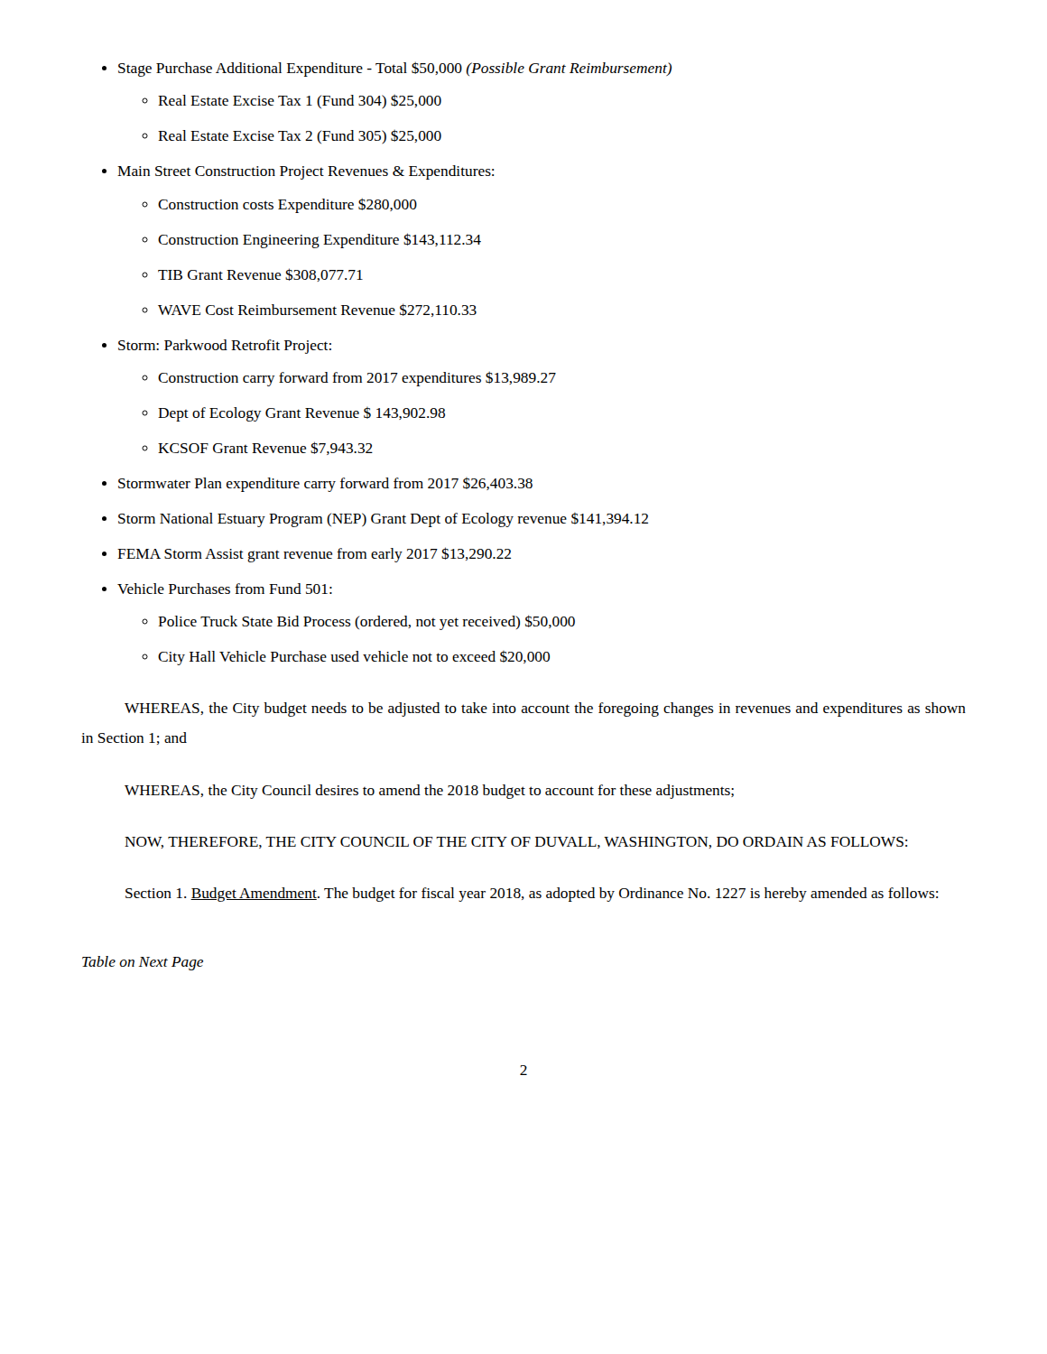Stage Purchase Additional Expenditure - Total $50,000 (Possible Grant Reimbursement)
Real Estate Excise Tax 1 (Fund 304) $25,000
Real Estate Excise Tax 2 (Fund 305) $25,000
Main Street Construction Project Revenues & Expenditures:
Construction costs Expenditure $280,000
Construction Engineering Expenditure $143,112.34
TIB Grant Revenue $308,077.71
WAVE Cost Reimbursement Revenue $272,110.33
Storm: Parkwood Retrofit Project:
Construction carry forward from 2017 expenditures $13,989.27
Dept of Ecology Grant Revenue $ 143,902.98
KCSOF Grant Revenue $7,943.32
Stormwater Plan expenditure carry forward from 2017 $26,403.38
Storm National Estuary Program (NEP) Grant Dept of Ecology revenue $141,394.12
FEMA Storm Assist grant revenue from early 2017 $13,290.22
Vehicle Purchases from Fund 501:
Police Truck State Bid Process (ordered, not yet received) $50,000
City Hall Vehicle Purchase used vehicle not to exceed $20,000
WHEREAS, the City budget needs to be adjusted to take into account the foregoing changes in revenues and expenditures as shown in Section 1; and
WHEREAS, the City Council desires to amend the 2018 budget to account for these adjustments;
NOW, THEREFORE, THE CITY COUNCIL OF THE CITY OF DUVALL, WASHINGTON, DO ORDAIN AS FOLLOWS:
Section 1. Budget Amendment. The budget for fiscal year 2018, as adopted by Ordinance No. 1227 is hereby amended as follows:
Table on Next Page
2